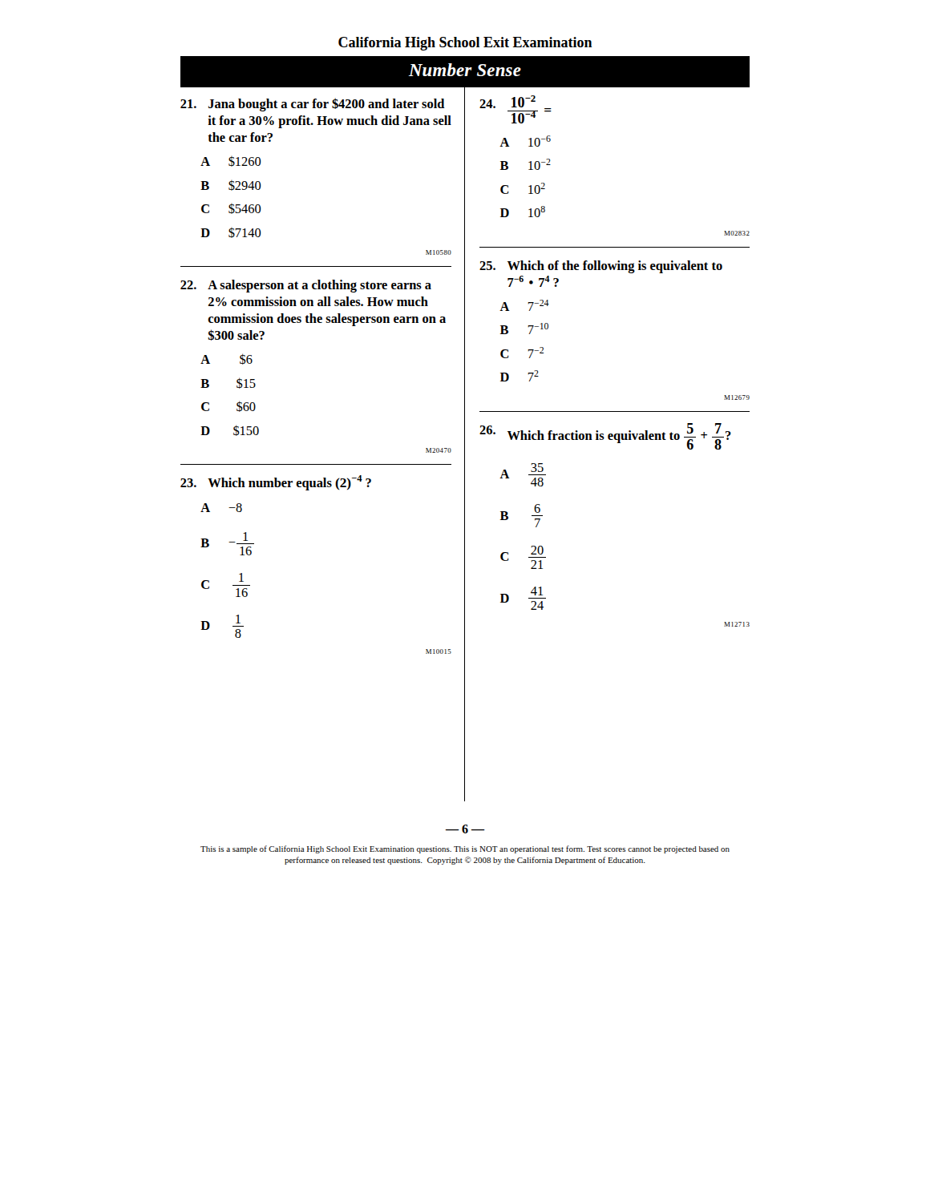California High School Exit Examination
Number Sense
21. Jana bought a car for $4200 and later sold it for a 30% profit. How much did Jana sell the car for?
A$1260
B$2940
C$5460
D$7140
M10580
22. A salesperson at a clothing store earns a 2% commission on all sales. How much commission does the salesperson earn on a $300 sale?
A $6
B $15
C $60
D$150
M20470
23. Which number equals (2)−4 ?
A−8
B−116
C 116
D 18
M10015
24. 10−210−4 =
A 10−6
B 10−2
C 102
D 108
M02832
25. Which of the following is equivalent to
7−6 • 74 ?
A 7−24
B 7−10
C 7−2
D 72
M12679
26. Which fraction is equivalent to 56 + 78?
A 3548
B 67
C 2021
D 4124
M12713
— 6 —
This is a sample of California High School Exit Examination questions. This is NOT an operational test form. Test scores cannot be projected based on performance on released test questions. Copyright © 2008 by the California Department of Education.